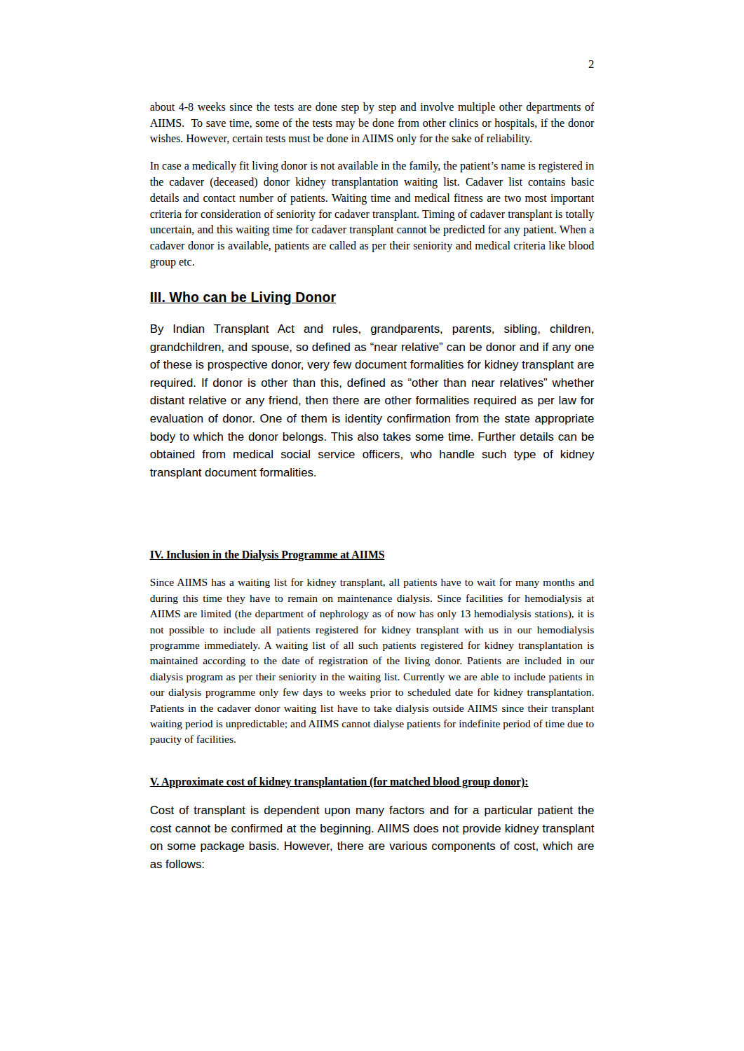2
about 4-8 weeks since the tests are done step by step and involve multiple other departments of AIIMS. To save time, some of the tests may be done from other clinics or hospitals, if the donor wishes. However, certain tests must be done in AIIMS only for the sake of reliability.
In case a medically fit living donor is not available in the family, the patient’s name is registered in the cadaver (deceased) donor kidney transplantation waiting list. Cadaver list contains basic details and contact number of patients. Waiting time and medical fitness are two most important criteria for consideration of seniority for cadaver transplant. Timing of cadaver transplant is totally uncertain, and this waiting time for cadaver transplant cannot be predicted for any patient. When a cadaver donor is available, patients are called as per their seniority and medical criteria like blood group etc.
III. Who can be Living Donor
By Indian Transplant Act and rules, grandparents, parents, sibling, children, grandchildren, and spouse, so defined as “near relative” can be donor and if any one of these is prospective donor, very few document formalities for kidney transplant are required. If donor is other than this, defined as “other than near relatives” whether distant relative or any friend, then there are other formalities required as per law for evaluation of donor. One of them is identity confirmation from the state appropriate body to which the donor belongs. This also takes some time. Further details can be obtained from medical social service officers, who handle such type of kidney transplant document formalities.
IV. Inclusion in the Dialysis Programme at AIIMS
Since AIIMS has a waiting list for kidney transplant, all patients have to wait for many months and during this time they have to remain on maintenance dialysis. Since facilities for hemodialysis at AIIMS are limited (the department of nephrology as of now has only 13 hemodialysis stations), it is not possible to include all patients registered for kidney transplant with us in our hemodialysis programme immediately. A waiting list of all such patients registered for kidney transplantation is maintained according to the date of registration of the living donor. Patients are included in our dialysis program as per their seniority in the waiting list. Currently we are able to include patients in our dialysis programme only few days to weeks prior to scheduled date for kidney transplantation. Patients in the cadaver donor waiting list have to take dialysis outside AIIMS since their transplant waiting period is unpredictable; and AIIMS cannot dialyse patients for indefinite period of time due to paucity of facilities.
V. Approximate cost of kidney transplantation (for matched blood group donor):
Cost of transplant is dependent upon many factors and for a particular patient the cost cannot be confirmed at the beginning. AIIMS does not provide kidney transplant on some package basis. However, there are various components of cost, which are as follows: